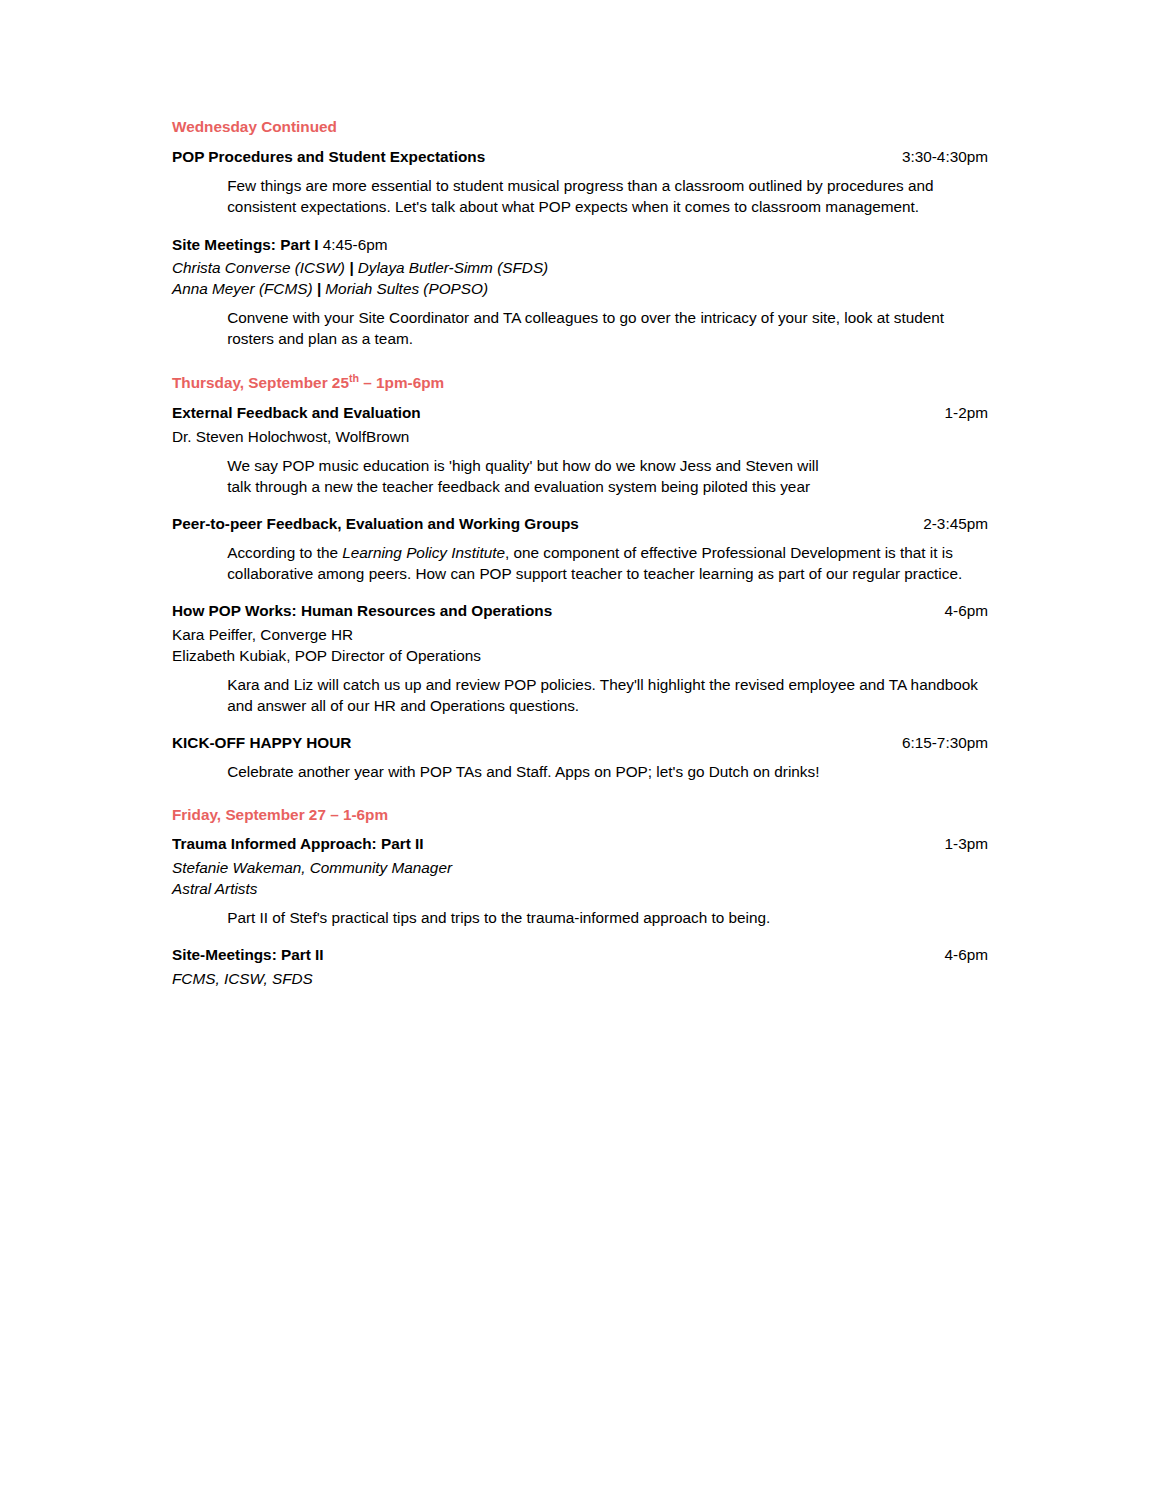Wednesday Continued
POP Procedures and Student Expectations 3:30-4:30pm
Few things are more essential to student musical progress than a classroom outlined by procedures and consistent expectations. Let's talk about what POP expects when it comes to classroom management.
Site Meetings: Part I 4:45-6pm
Christa Converse (ICSW) | Dylaya Butler-Simm (SFDS)
Anna Meyer (FCMS) | Moriah Sultes (POPSO)
Convene with your Site Coordinator and TA colleagues to go over the intricacy of your site, look at student rosters and plan as a team.
Thursday, September 25th – 1pm-6pm
External Feedback and Evaluation 1-2pm
Dr. Steven Holochwost, WolfBrown
We say POP music education is 'high quality' but how do we know Jess and Steven will
talk through a new the teacher feedback and evaluation system being piloted this year
Peer-to-peer Feedback, Evaluation and Working Groups 2-3:45pm
According to the Learning Policy Institute, one component of effective Professional Development is that it is collaborative among peers. How can POP support teacher to teacher learning as part of our regular practice.
How POP Works: Human Resources and Operations 4-6pm
Kara Peiffer, Converge HR
Elizabeth Kubiak, POP Director of Operations
Kara and Liz will catch us up and review POP policies. They'll highlight the revised employee and TA handbook and answer all of our HR and Operations questions.
KICK-OFF HAPPY HOUR 6:15-7:30pm
Celebrate another year with POP TAs and Staff. Apps on POP; let's go Dutch on drinks!
Friday, September 27 – 1-6pm
Trauma Informed Approach: Part II 1-3pm
Stefanie Wakeman, Community Manager
Astral Artists
Part II of Stef's practical tips and trips to the trauma-informed approach to being.
Site-Meetings: Part II 4-6pm
FCMS, ICSW, SFDS